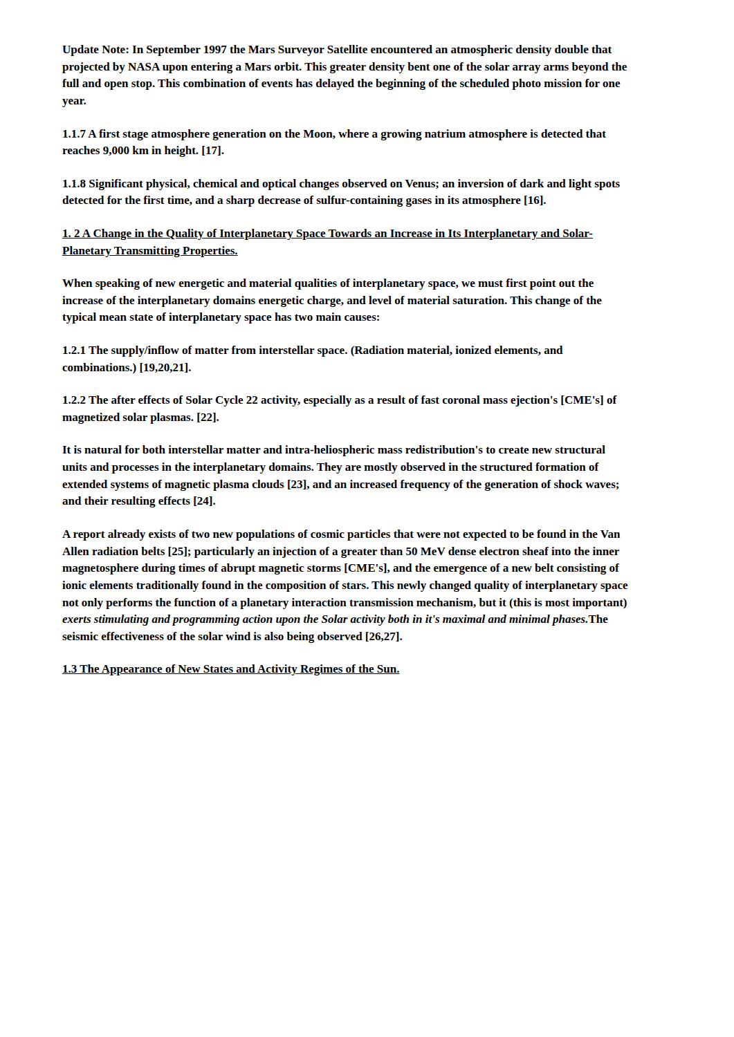Update Note: In September 1997 the Mars Surveyor Satellite encountered an atmospheric density double that projected by NASA upon entering a Mars orbit. This greater density bent one of the solar array arms beyond the full and open stop. This combination of events has delayed the beginning of the scheduled photo mission for one year.
1.1.7 A first stage atmosphere generation on the Moon, where a growing natrium atmosphere is detected that reaches 9,000 km in height. [17].
1.1.8 Significant physical, chemical and optical changes observed on Venus; an inversion of dark and light spots detected for the first time, and a sharp decrease of sulfur-containing gases in its atmosphere [16].
1. 2 A Change in the Quality of Interplanetary Space Towards an Increase in Its Interplanetary and Solar-Planetary Transmitting Properties.
When speaking of new energetic and material qualities of interplanetary space, we must first point out the increase of the interplanetary domains energetic charge, and level of material saturation. This change of the typical mean state of interplanetary space has two main causes:
1.2.1 The supply/inflow of matter from interstellar space. (Radiation material, ionized elements, and combinations.) [19,20,21].
1.2.2 The after effects of Solar Cycle 22 activity, especially as a result of fast coronal mass ejection's [CME's] of magnetized solar plasmas. [22].
It is natural for both interstellar matter and intra-heliospheric mass redistribution's to create new structural units and processes in the interplanetary domains. They are mostly observed in the structured formation of extended systems of magnetic plasma clouds [23], and an increased frequency of the generation of shock waves; and their resulting effects [24].
A report already exists of two new populations of cosmic particles that were not expected to be found in the Van Allen radiation belts [25]; particularly an injection of a greater than 50 MeV dense electron sheaf into the inner magnetosphere during times of abrupt magnetic storms [CME's], and the emergence of a new belt consisting of ionic elements traditionally found in the composition of stars. This newly changed quality of interplanetary space not only performs the function of a planetary interaction transmission mechanism, but it (this is most important) exerts stimulating and programming action upon the Solar activity both in it's maximal and minimal phases. The seismic effectiveness of the solar wind is also being observed [26,27].
1.3 The Appearance of New States and Activity Regimes of the Sun.